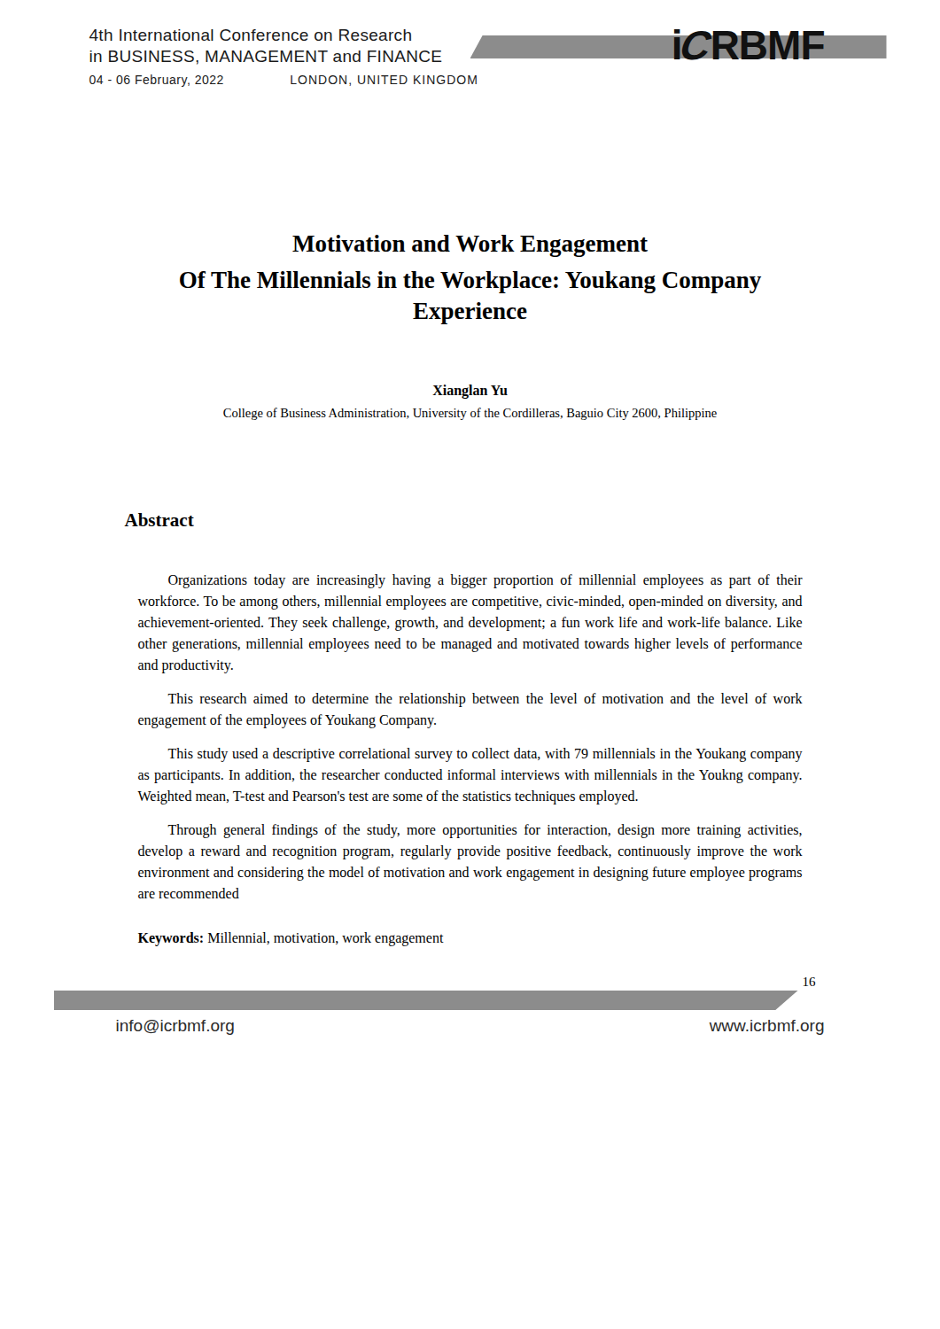4th International Conference on Research
in BUSINESS, MANAGEMENT and FINANCE
04 - 06 February, 2022 LONDON, UNITED KINGDOM
iCRBMF
Motivation and Work Engagement Of The Millennials in the Workplace: Youkang Company Experience
Xianglan Yu
College of Business Administration, University of the Cordilleras, Baguio City 2600, Philippine
Abstract
Organizations today are increasingly having a bigger proportion of millennial employees as part of their workforce. To be among others, millennial employees are competitive, civic-minded, open-minded on diversity, and achievement-oriented. They seek challenge, growth, and development; a fun work life and work-life balance. Like other generations, millennial employees need to be managed and motivated towards higher levels of performance and productivity.
This research aimed to determine the relationship between the level of motivation and the level of work engagement of the employees of Youkang Company.
This study used a descriptive correlational survey to collect data, with 79 millennials in the Youkang company as participants. In addition, the researcher conducted informal interviews with millennials in the Youkng company. Weighted mean, T-test and Pearson's test are some of the statistics techniques employed.
Through general findings of the study, more opportunities for interaction, design more training activities, develop a reward and recognition program, regularly provide positive feedback, continuously improve the work environment and considering the model of motivation and work engagement in designing future employee programs are recommended
Keywords: Millennial, motivation, work engagement
16
info@icrbmf.org www.icrbmf.org